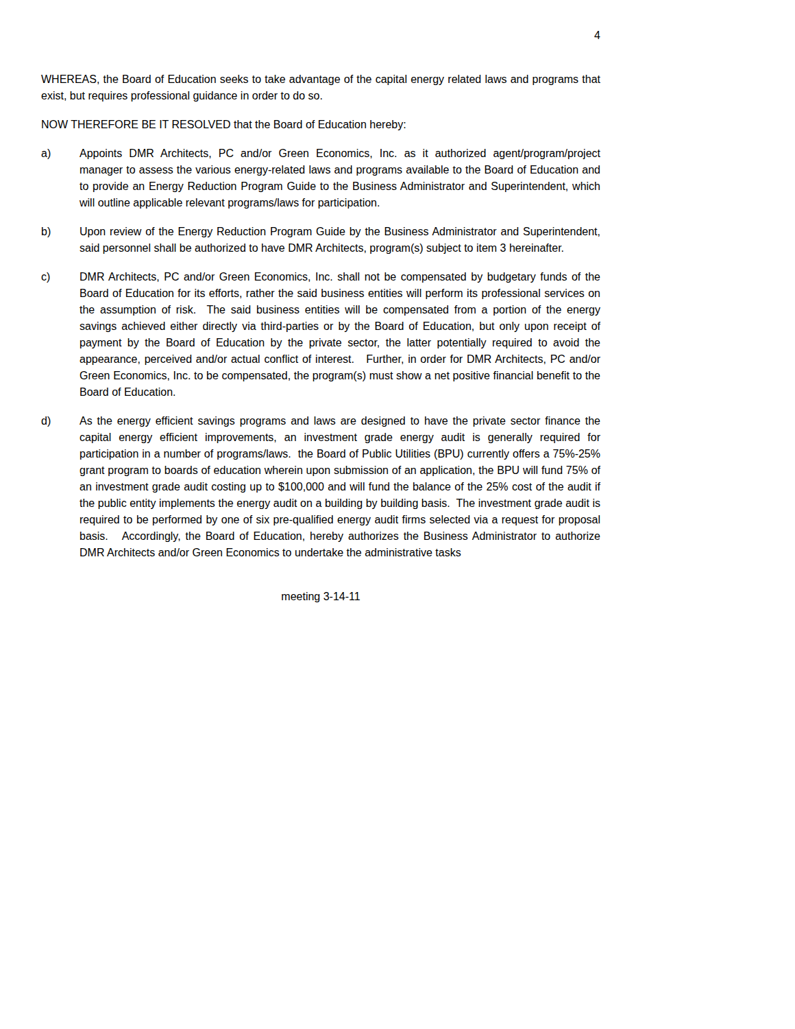4
WHEREAS, the Board of Education seeks to take advantage of the capital energy related laws and programs that exist, but requires professional guidance in order to do so.
NOW THEREFORE BE IT RESOLVED that the Board of Education hereby:
a) Appoints DMR Architects, PC and/or Green Economics, Inc. as it authorized agent/program/project manager to assess the various energy-related laws and programs available to the Board of Education and to provide an Energy Reduction Program Guide to the Business Administrator and Superintendent, which will outline applicable relevant programs/laws for participation.
b) Upon review of the Energy Reduction Program Guide by the Business Administrator and Superintendent, said personnel shall be authorized to have DMR Architects, program(s) subject to item 3 hereinafter.
c) DMR Architects, PC and/or Green Economics, Inc. shall not be compensated by budgetary funds of the Board of Education for its efforts, rather the said business entities will perform its professional services on the assumption of risk. The said business entities will be compensated from a portion of the energy savings achieved either directly via third-parties or by the Board of Education, but only upon receipt of payment by the Board of Education by the private sector, the latter potentially required to avoid the appearance, perceived and/or actual conflict of interest. Further, in order for DMR Architects, PC and/or Green Economics, Inc. to be compensated, the program(s) must show a net positive financial benefit to the Board of Education.
d) As the energy efficient savings programs and laws are designed to have the private sector finance the capital energy efficient improvements, an investment grade energy audit is generally required for participation in a number of programs/laws. the Board of Public Utilities (BPU) currently offers a 75%-25% grant program to boards of education wherein upon submission of an application, the BPU will fund 75% of an investment grade audit costing up to $100,000 and will fund the balance of the 25% cost of the audit if the public entity implements the energy audit on a building by building basis. The investment grade audit is required to be performed by one of six pre-qualified energy audit firms selected via a request for proposal basis. Accordingly, the Board of Education, hereby authorizes the Business Administrator to authorize DMR Architects and/or Green Economics to undertake the administrative tasks
meeting 3-14-11